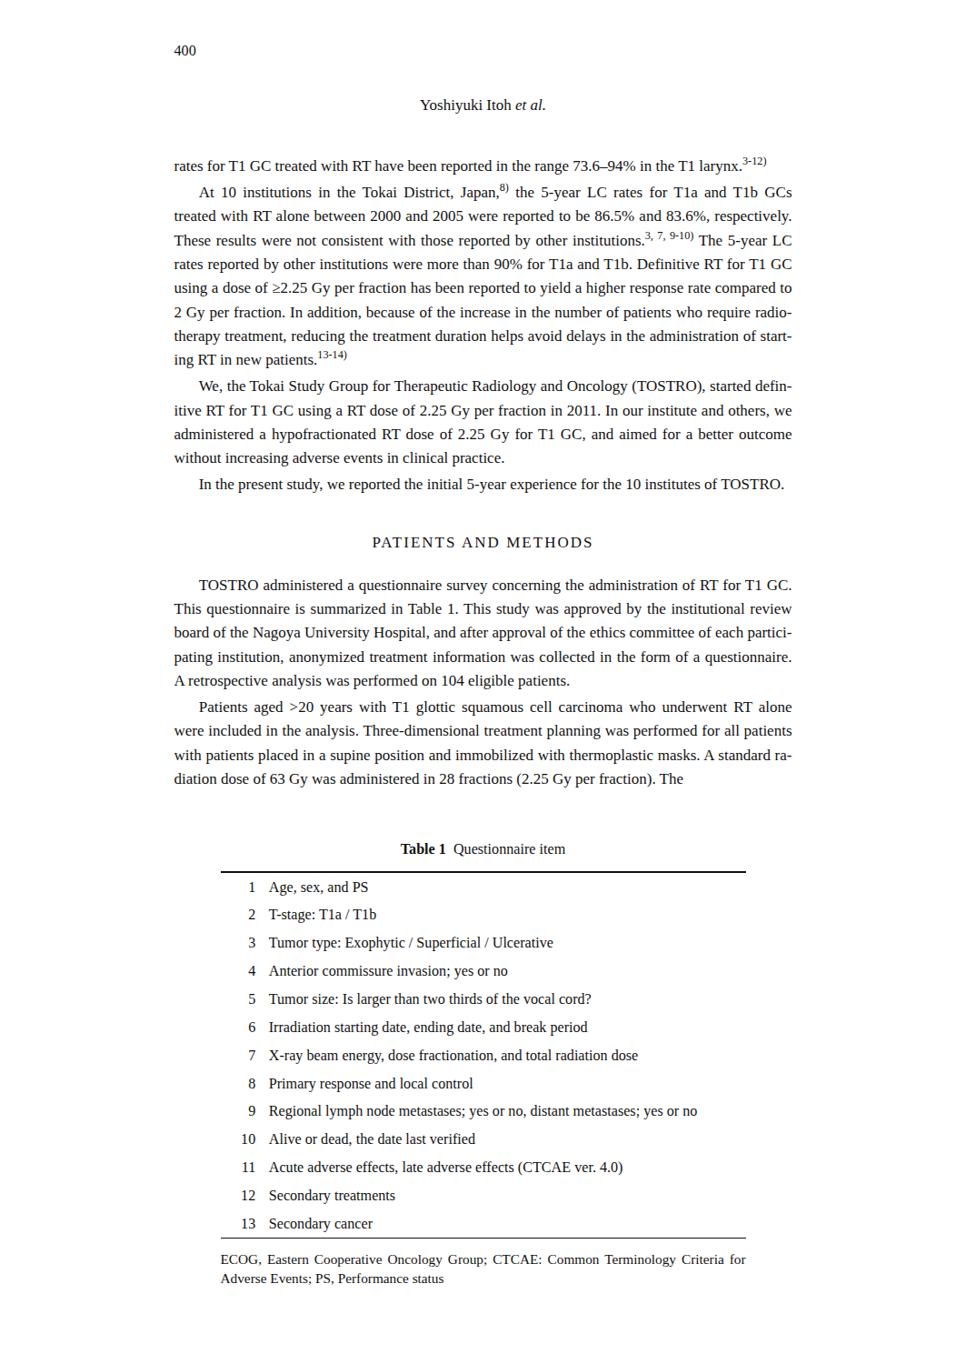400
Yoshiyuki Itoh et al.
rates for T1 GC treated with RT have been reported in the range 73.6–94% in the T1 larynx.3-12)
At 10 institutions in the Tokai District, Japan,8) the 5-year LC rates for T1a and T1b GCs treated with RT alone between 2000 and 2005 were reported to be 86.5% and 83.6%, respectively. These results were not consistent with those reported by other institutions.3, 7, 9-10) The 5-year LC rates reported by other institutions were more than 90% for T1a and T1b. Definitive RT for T1 GC using a dose of ≥2.25 Gy per fraction has been reported to yield a higher response rate compared to 2 Gy per fraction. In addition, because of the increase in the number of patients who require radiotherapy treatment, reducing the treatment duration helps avoid delays in the administration of starting RT in new patients.13-14)
We, the Tokai Study Group for Therapeutic Radiology and Oncology (TOSTRO), started definitive RT for T1 GC using a RT dose of 2.25 Gy per fraction in 2011. In our institute and others, we administered a hypofractionated RT dose of 2.25 Gy for T1 GC, and aimed for a better outcome without increasing adverse events in clinical practice.
In the present study, we reported the initial 5-year experience for the 10 institutes of TOSTRO.
Patients and Methods
TOSTRO administered a questionnaire survey concerning the administration of RT for T1 GC. This questionnaire is summarized in Table 1. This study was approved by the institutional review board of the Nagoya University Hospital, and after approval of the ethics committee of each participating institution, anonymized treatment information was collected in the form of a questionnaire. A retrospective analysis was performed on 104 eligible patients.
Patients aged >20 years with T1 glottic squamous cell carcinoma who underwent RT alone were included in the analysis. Three-dimensional treatment planning was performed for all patients with patients placed in a supine position and immobilized with thermoplastic masks. A standard radiation dose of 63 Gy was administered in 28 fractions (2.25 Gy per fraction). The
Table 1 Questionnaire item
| 1 | Age, sex, and PS |
| 2 | T-stage: T1a / T1b |
| 3 | Tumor type: Exophytic / Superficial / Ulcerative |
| 4 | Anterior commissure invasion; yes or no |
| 5 | Tumor size: Is larger than two thirds of the vocal cord? |
| 6 | Irradiation starting date, ending date, and break period |
| 7 | X-ray beam energy, dose fractionation, and total radiation dose |
| 8 | Primary response and local control |
| 9 | Regional lymph node metastases; yes or no, distant metastases; yes or no |
| 10 | Alive or dead, the date last verified |
| 11 | Acute adverse effects, late adverse effects (CTCAE ver. 4.0) |
| 12 | Secondary treatments |
| 13 | Secondary cancer |
ECOG, Eastern Cooperative Oncology Group; CTCAE: Common Terminology Criteria for Adverse Events; PS, Performance status